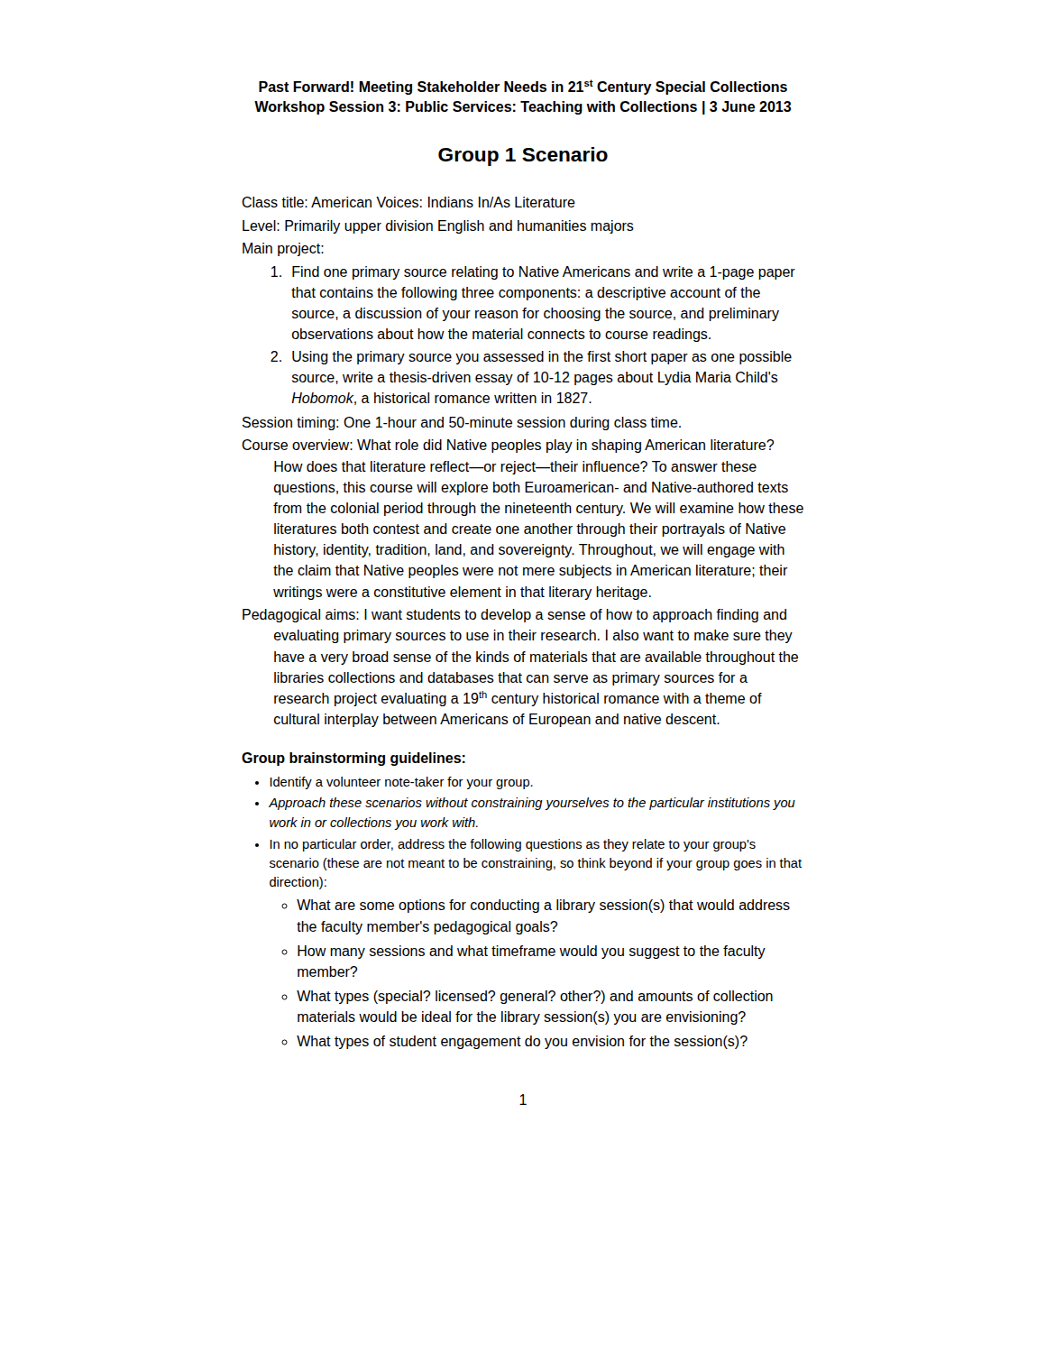Past Forward! Meeting Stakeholder Needs in 21st Century Special Collections
Workshop Session 3: Public Services: Teaching with Collections | 3 June 2013
Group 1 Scenario
Class title: American Voices: Indians In/As Literature
Level: Primarily upper division English and humanities majors
Main project:
Find one primary source relating to Native Americans and write a 1-page paper that contains the following three components: a descriptive account of the source, a discussion of your reason for choosing the source, and preliminary observations about how the material connects to course readings.
Using the primary source you assessed in the first short paper as one possible source, write a thesis-driven essay of 10-12 pages about Lydia Maria Child's Hobomok, a historical romance written in 1827.
Session timing: One 1-hour and 50-minute session during class time.
Course overview: What role did Native peoples play in shaping American literature? How does that literature reflect—or reject—their influence? To answer these questions, this course will explore both Euroamerican- and Native-authored texts from the colonial period through the nineteenth century. We will examine how these literatures both contest and create one another through their portrayals of Native history, identity, tradition, land, and sovereignty. Throughout, we will engage with the claim that Native peoples were not mere subjects in American literature; their writings were a constitutive element in that literary heritage.
Pedagogical aims: I want students to develop a sense of how to approach finding and evaluating primary sources to use in their research. I also want to make sure they have a very broad sense of the kinds of materials that are available throughout the libraries collections and databases that can serve as primary sources for a research project evaluating a 19th century historical romance with a theme of cultural interplay between Americans of European and native descent.
Group brainstorming guidelines:
Identify a volunteer note-taker for your group.
Approach these scenarios without constraining yourselves to the particular institutions you work in or collections you work with.
In no particular order, address the following questions as they relate to your group's scenario (these are not meant to be constraining, so think beyond if your group goes in that direction):
What are some options for conducting a library session(s) that would address the faculty member's pedagogical goals?
How many sessions and what timeframe would you suggest to the faculty member?
What types (special? licensed? general? other?) and amounts of collection materials would be ideal for the library session(s) you are envisioning?
What types of student engagement do you envision for the session(s)?
1